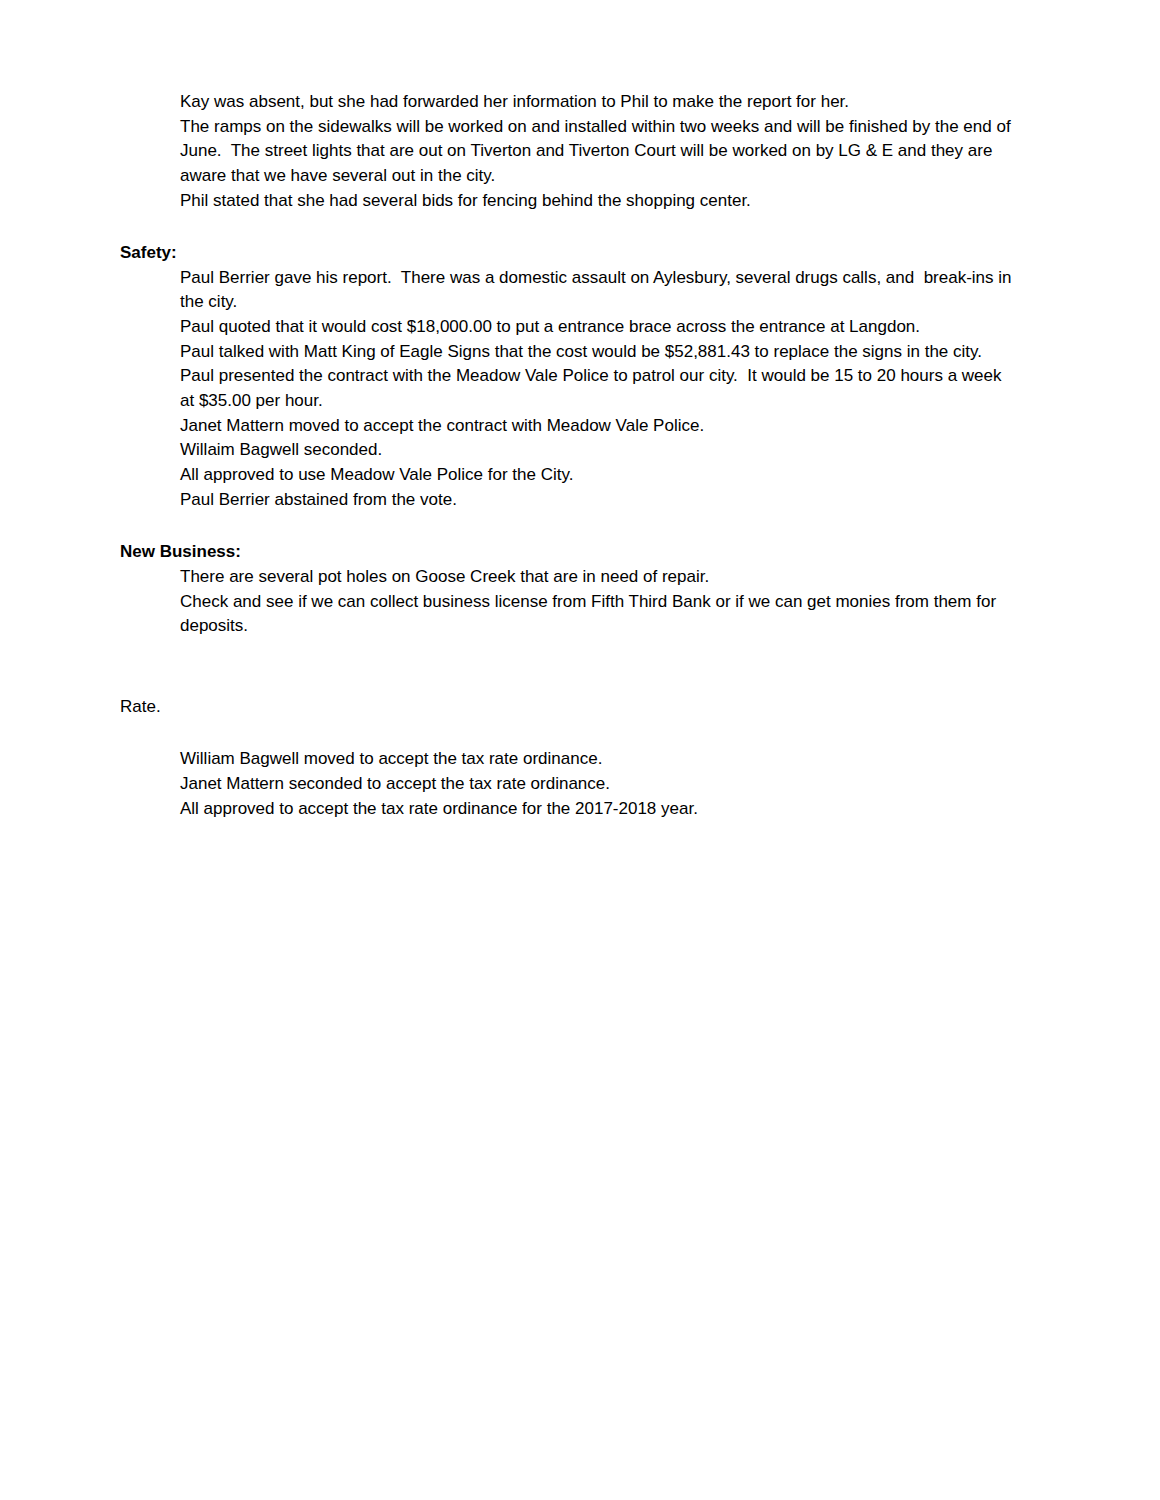Kay was absent, but she had forwarded her information to Phil to make the report for her.
The ramps on the sidewalks will be worked on and installed within two weeks and will be finished by the end of June. The street lights that are out on Tiverton and Tiverton Court will be worked on by LG & E and they are aware that we have several out in the city.
Phil stated that she had several bids for fencing behind the shopping center.
Safety:
Paul Berrier gave his report. There was a domestic assault on Aylesbury, several drugs calls, and break-ins in the city.
Paul quoted that it would cost $18,000.00 to put a entrance brace across the entrance at Langdon.
Paul talked with Matt King of Eagle Signs that the cost would be $52,881.43 to replace the signs in the city.
Paul presented the contract with the Meadow Vale Police to patrol our city. It would be 15 to 20 hours a week at $35.00 per hour.
Janet Mattern moved to accept the contract with Meadow Vale Police.
Willaim Bagwell seconded.
All approved to use Meadow Vale Police for the City.
Paul Berrier abstained from the vote.
New Business:
There are several pot holes on Goose Creek that are in need of repair.
Check and see if we can collect business license from Fifth Third Bank or if we can get monies from them for deposits.
Rate.
William Bagwell moved to accept the tax rate ordinance.
Janet Mattern seconded to accept the tax rate ordinance.
All approved to accept the tax rate ordinance for the 2017-2018 year.